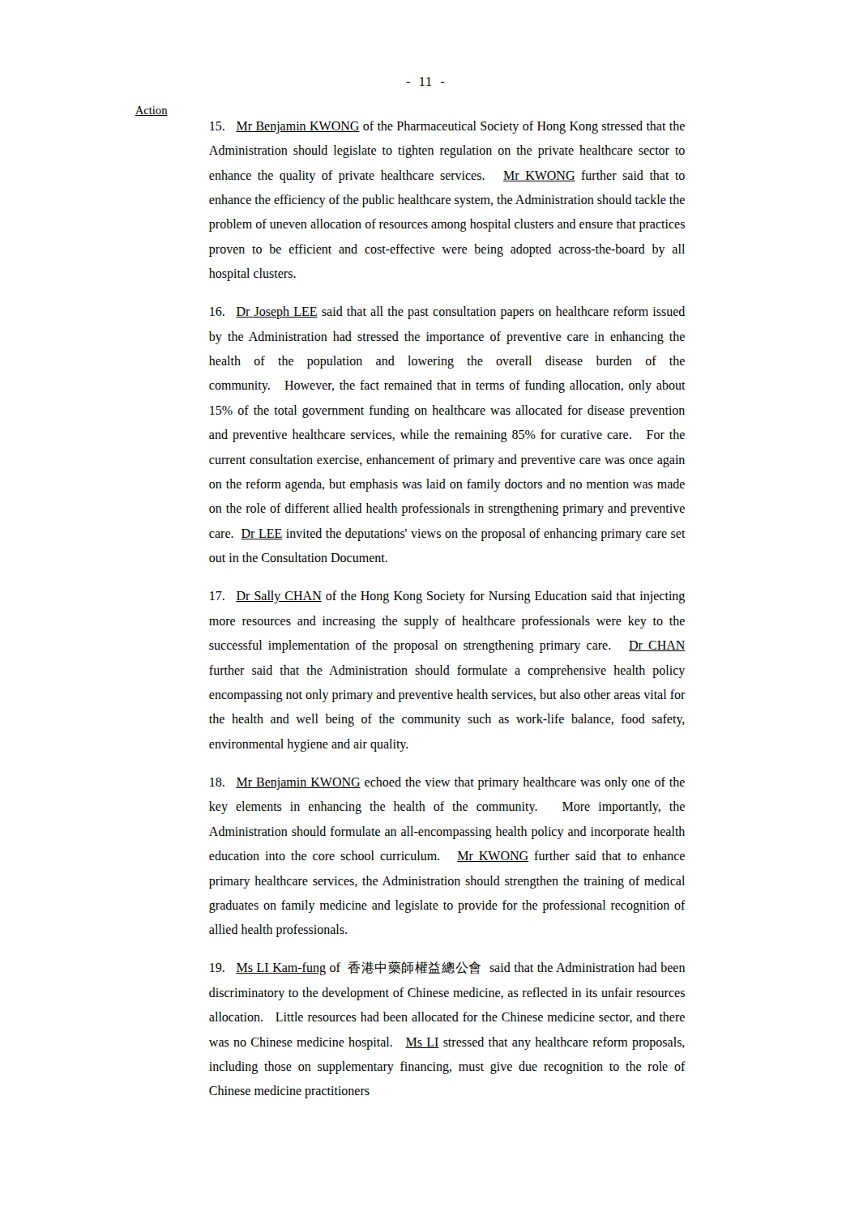- 11 -
Action
15. Mr Benjamin KWONG of the Pharmaceutical Society of Hong Kong stressed that the Administration should legislate to tighten regulation on the private healthcare sector to enhance the quality of private healthcare services. Mr KWONG further said that to enhance the efficiency of the public healthcare system, the Administration should tackle the problem of uneven allocation of resources among hospital clusters and ensure that practices proven to be efficient and cost-effective were being adopted across-the-board by all hospital clusters.
16. Dr Joseph LEE said that all the past consultation papers on healthcare reform issued by the Administration had stressed the importance of preventive care in enhancing the health of the population and lowering the overall disease burden of the community. However, the fact remained that in terms of funding allocation, only about 15% of the total government funding on healthcare was allocated for disease prevention and preventive healthcare services, while the remaining 85% for curative care. For the current consultation exercise, enhancement of primary and preventive care was once again on the reform agenda, but emphasis was laid on family doctors and no mention was made on the role of different allied health professionals in strengthening primary and preventive care. Dr LEE invited the deputations' views on the proposal of enhancing primary care set out in the Consultation Document.
17. Dr Sally CHAN of the Hong Kong Society for Nursing Education said that injecting more resources and increasing the supply of healthcare professionals were key to the successful implementation of the proposal on strengthening primary care. Dr CHAN further said that the Administration should formulate a comprehensive health policy encompassing not only primary and preventive health services, but also other areas vital for the health and well being of the community such as work-life balance, food safety, environmental hygiene and air quality.
18. Mr Benjamin KWONG echoed the view that primary healthcare was only one of the key elements in enhancing the health of the community. More importantly, the Administration should formulate an all-encompassing health policy and incorporate health education into the core school curriculum. Mr KWONG further said that to enhance primary healthcare services, the Administration should strengthen the training of medical graduates on family medicine and legislate to provide for the professional recognition of allied health professionals.
19. Ms LI Kam-fung of 香港中藥師權益總公會 said that the Administration had been discriminatory to the development of Chinese medicine, as reflected in its unfair resources allocation. Little resources had been allocated for the Chinese medicine sector, and there was no Chinese medicine hospital. Ms LI stressed that any healthcare reform proposals, including those on supplementary financing, must give due recognition to the role of Chinese medicine practitioners